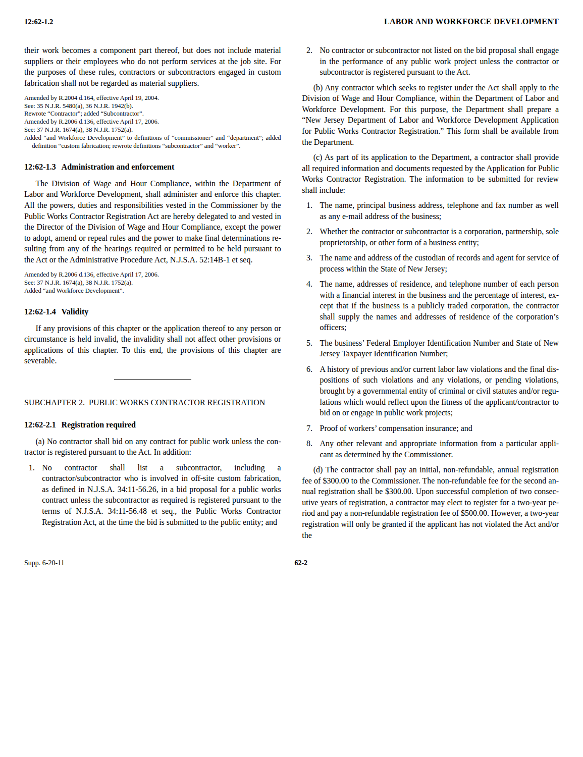12:62-1.2 LABOR AND WORKFORCE DEVELOPMENT
their work becomes a component part thereof, but does not include material suppliers or their employees who do not perform services at the job site. For the purposes of these rules, contractors or subcontractors engaged in custom fabrication shall not be regarded as material suppliers.
Amended by R.2004 d.164, effective April 19, 2004.
See: 35 N.J.R. 5480(a), 36 N.J.R. 1942(b).
Rewrote “Contractor”; added “Subcontractor”.
Amended by R.2006 d.136, effective April 17, 2006.
See: 37 N.J.R. 1674(a), 38 N.J.R. 1752(a).
Added “and Workforce Development” to definitions of “commissioner” and “department”; added definition “custom fabrication; rewrote definitions “subcontractor” and “worker”.
12:62-1.3 Administration and enforcement
The Division of Wage and Hour Compliance, within the Department of Labor and Workforce Development, shall administer and enforce this chapter. All the powers, duties and responsibilities vested in the Commissioner by the Public Works Contractor Registration Act are hereby delegated to and vested in the Director of the Division of Wage and Hour Compliance, except the power to adopt, amend or repeal rules and the power to make final determinations resulting from any of the hearings required or permitted to be held pursuant to the Act or the Administrative Procedure Act, N.J.S.A. 52:14B-1 et seq.
Amended by R.2006 d.136, effective April 17, 2006.
See: 37 N.J.R. 1674(a), 38 N.J.R. 1752(a).
Added “and Workforce Development”.
12:62-1.4 Validity
If any provisions of this chapter or the application thereof to any person or circumstance is held invalid, the invalidity shall not affect other provisions or applications of this chapter. To this end, the provisions of this chapter are severable.
SUBCHAPTER 2. PUBLIC WORKS CONTRACTOR REGISTRATION
12:62-2.1 Registration required
(a) No contractor shall bid on any contract for public work unless the contractor is registered pursuant to the Act. In addition:
1. No contractor shall list a subcontractor, including a contractor/subcontractor who is involved in off-site custom fabrication, as defined in N.J.S.A. 34:11-56.26, in a bid proposal for a public works contract unless the subcontractor as required is registered pursuant to the terms of N.J.S.A. 34:11-56.48 et seq., the Public Works Contractor Registration Act, at the time the bid is submitted to the public entity; and
2. No contractor or subcontractor not listed on the bid proposal shall engage in the performance of any public work project unless the contractor or subcontractor is registered pursuant to the Act.
(b) Any contractor which seeks to register under the Act shall apply to the Division of Wage and Hour Compliance, within the Department of Labor and Workforce Development. For this purpose, the Department shall prepare a “New Jersey Department of Labor and Workforce Development Application for Public Works Contractor Registration.” This form shall be available from the Department.
(c) As part of its application to the Department, a contractor shall provide all required information and documents requested by the Application for Public Works Contractor Registration. The information to be submitted for review shall include:
1. The name, principal business address, telephone and fax number as well as any e-mail address of the business;
2. Whether the contractor or subcontractor is a corporation, partnership, sole proprietorship, or other form of a business entity;
3. The name and address of the custodian of records and agent for service of process within the State of New Jersey;
4. The name, addresses of residence, and telephone number of each person with a financial interest in the business and the percentage of interest, except that if the business is a publicly traded corporation, the contractor shall supply the names and addresses of residence of the corporation’s officers;
5. The business’ Federal Employer Identification Number and State of New Jersey Taxpayer Identification Number;
6. A history of previous and/or current labor law violations and the final dispositions of such violations and any violations, or pending violations, brought by a governmental entity of criminal or civil statutes and/or regulations which would reflect upon the fitness of the applicant/contractor to bid on or engage in public work projects;
7. Proof of workers’ compensation insurance; and
8. Any other relevant and appropriate information from a particular applicant as determined by the Commissioner.
(d) The contractor shall pay an initial, non-refundable, annual registration fee of $300.00 to the Commissioner. The non-refundable fee for the second annual registration shall be $300.00. Upon successful completion of two consecutive years of registration, a contractor may elect to register for a two-year period and pay a non-refundable registration fee of $500.00. However, a two-year registration will only be granted if the applicant has not violated the Act and/or the
Supp. 6-20-11 62-2